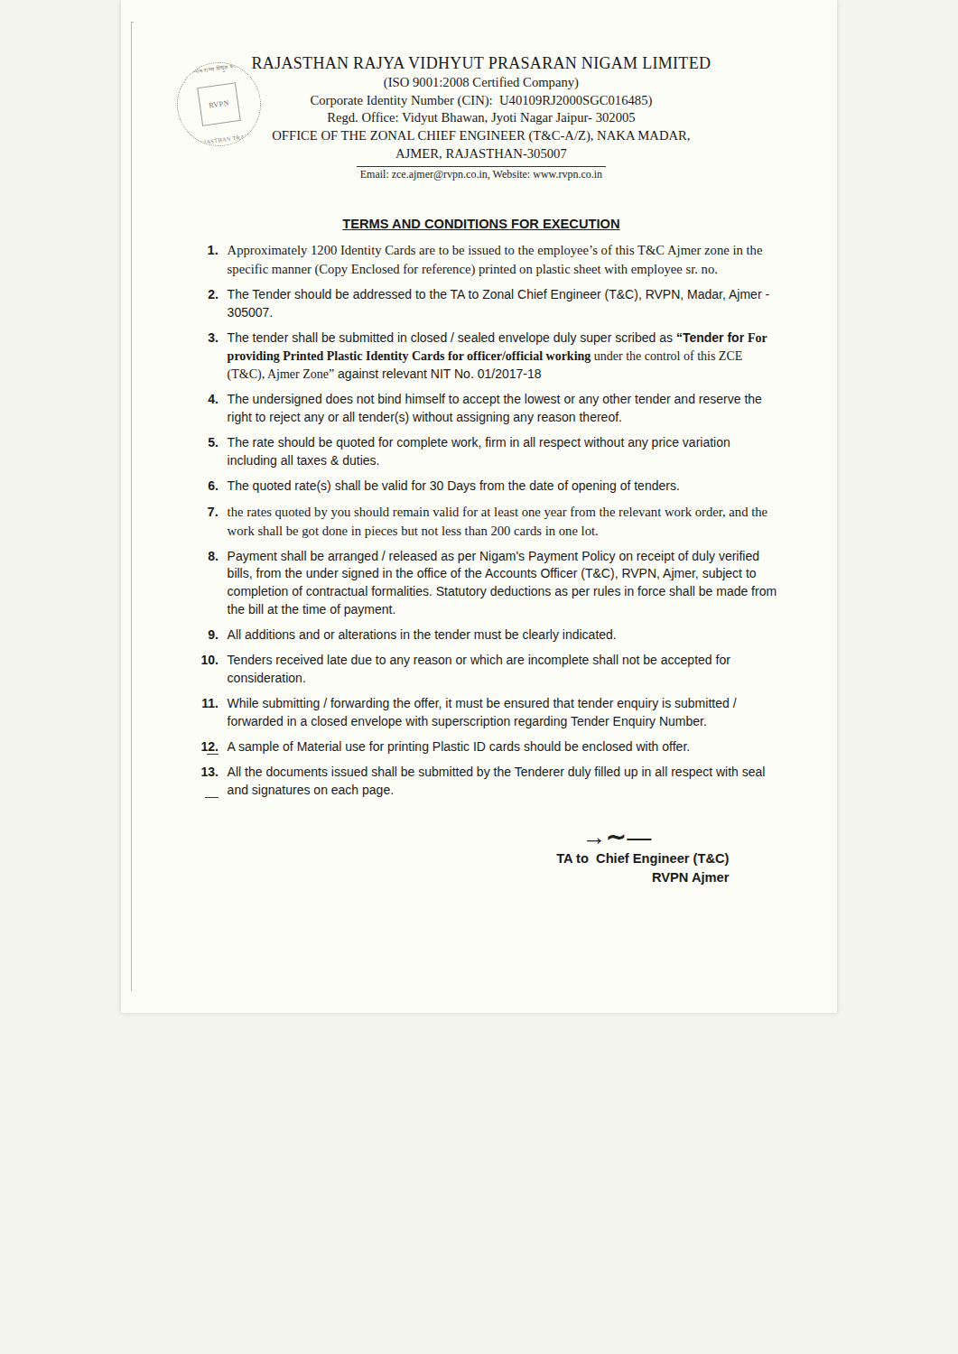राजस्थान राज्य विद्युत प्रसारण RVPN RAJASTHAN TRANS
RAJASTHAN RAJYA VIDHYUT PRASARAN NIGAM LIMITED
(ISO 9001:2008 Certified Company)
Corporate Identity Number (CIN): U40109RJ2000SGC016485)
Regd. Office: Vidyut Bhawan, Jyoti Nagar Jaipur- 302005
OFFICE OF THE ZONAL CHIEF ENGINEER (T&C-A/Z), NAKA MADAR,
AJMER, RAJASTHAN-305007
Email: zce.ajmer@rvpn.co.in, Website: www.rvpn.co.in
TERMS AND CONDITIONS FOR EXECUTION
Approximately 1200 Identity Cards are to be issued to the employee’s of this T&C Ajmer zone in the specific manner (Copy Enclosed for reference) printed on plastic sheet with employee sr. no.
The Tender should be addressed to the TA to Zonal Chief Engineer (T&C), RVPN, Madar, Ajmer - 305007.
The tender shall be submitted in closed / sealed envelope duly super scribed as “Tender for For providing Printed Plastic Identity Cards for officer/official working under the control of this ZCE (T&C), Ajmer Zone” against relevant NIT No. 01/2017-18
The undersigned does not bind himself to accept the lowest or any other tender and reserve the right to reject any or all tender(s) without assigning any reason thereof.
The rate should be quoted for complete work, firm in all respect without any price variation including all taxes & duties.
The quoted rate(s) shall be valid for 30 Days from the date of opening of tenders.
the rates quoted by you should remain valid for at least one year from the relevant work order, and the work shall be got done in pieces but not less than 200 cards in one lot.
Payment shall be arranged / released as per Nigam's Payment Policy on receipt of duly verified bills, from the under signed in the office of the Accounts Officer (T&C), RVPN, Ajmer, subject to completion of contractual formalities. Statutory deductions as per rules in force shall be made from the bill at the time of payment.
All additions and or alterations in the tender must be clearly indicated.
Tenders received late due to any reason or which are incomplete shall not be accepted for consideration.
While submitting / forwarding the offer, it must be ensured that tender enquiry is submitted / forwarded in a closed envelope with superscription regarding Tender Enquiry Number.
A sample of Material use for printing Plastic ID cards should be enclosed with offer.
All the documents issued shall be submitted by the Tenderer duly filled up in all respect with seal and signatures on each page.
→∼— TA to Chief Engineer (T&C)
RVPN Ajmer